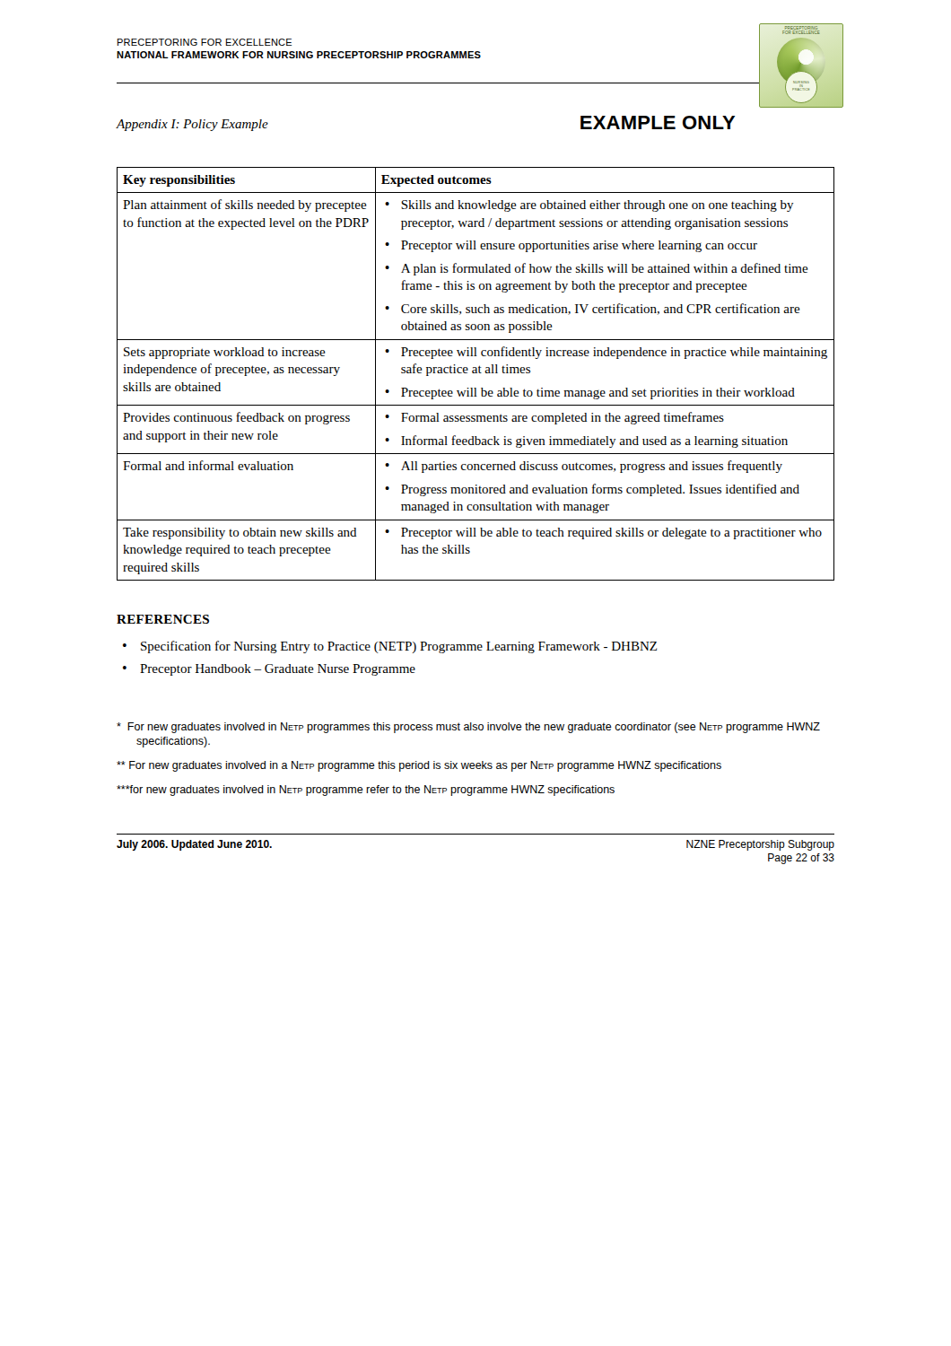Preceptoring for Excellence
National Framework for Nursing Preceptorship Programmes
PRECEPTORING
FOR EXCELLENCE
NURSING
IN
PRACTICE
Appendix I: Policy Example
EXAMPLE ONLY
| Key responsibilities | Expected outcomes |
| --- | --- |
| Plan attainment of skills needed by preceptee to function at the expected level on the PDRP | Skills and knowledge are obtained either through one on one teaching by preceptor, ward / department sessions or attending organisation sessions Preceptor will ensure opportunities arise where learning can occur A plan is formulated of how the skills will be attained within a defined time frame - this is on agreement by both the preceptor and preceptee Core skills, such as medication, IV certification, and CPR certification are obtained as soon as possible |
| Sets appropriate workload to increase independence of preceptee, as necessary skills are obtained | Preceptee will confidently increase independence in practice while maintaining safe practice at all times Preceptee will be able to time manage and set priorities in their workload |
| Provides continuous feedback on progress and support in their new role | Formal assessments are completed in the agreed timeframes Informal feedback is given immediately and used as a learning situation |
| Formal and informal evaluation | All parties concerned discuss outcomes, progress and issues frequently Progress monitored and evaluation forms completed. Issues identified and managed in consultation with manager |
| Take responsibility to obtain new skills and knowledge required to teach preceptee required skills | Preceptor will be able to teach required skills or delegate to a practitioner who has the skills |
REFERENCES
Specification for Nursing Entry to Practice (NETP) Programme Learning Framework - DHBNZ
Preceptor Handbook – Graduate Nurse Programme
* For new graduates involved in Netp programmes this process must also involve the new graduate coordinator (see Netp programme HWNZ specifications).
** For new graduates involved in a Netp programme this period is six weeks as per Netp programme HWNZ specifications
***for new graduates involved in Netp programme refer to the Netp programme HWNZ specifications
July 2006. Updated June 2010.
NZNE Preceptorship Subgroup
Page 22 of 33